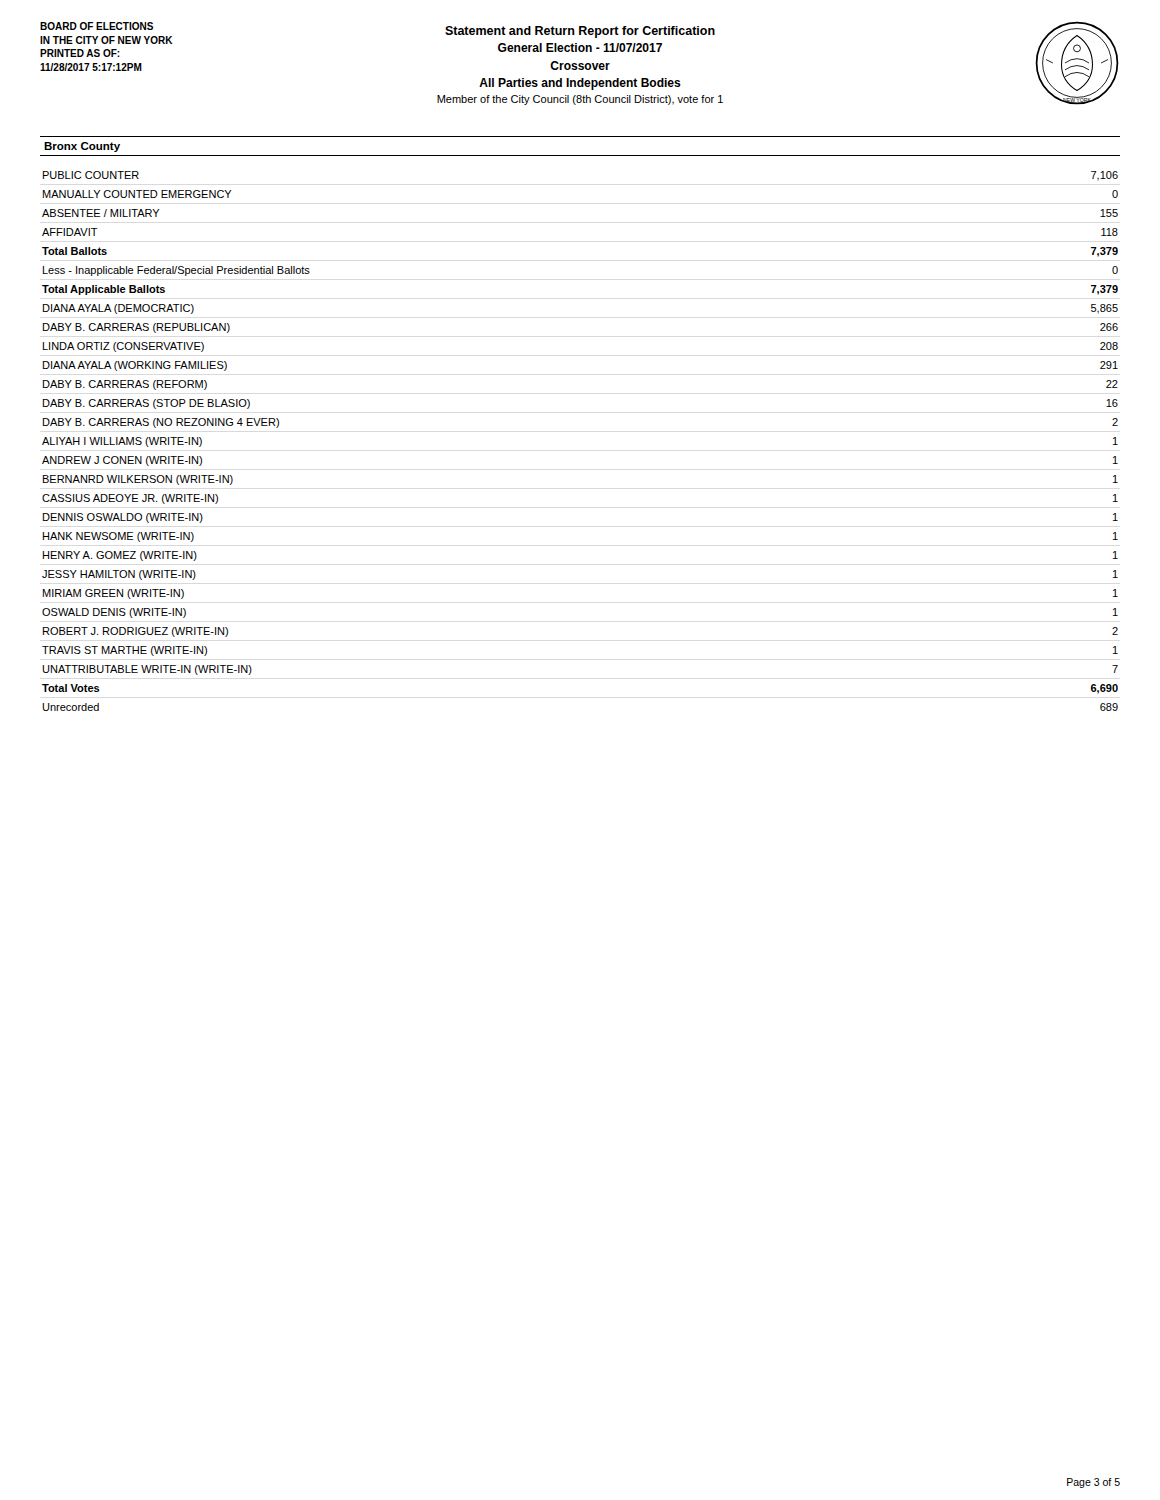BOARD OF ELECTIONS
IN THE CITY OF NEW YORK
PRINTED AS OF:
11/28/2017 5:17:12PM
Statement and Return Report for Certification
General Election - 11/07/2017
Crossover
All Parties and Independent Bodies
Member of the City Council (8th Council District), vote for 1
NEW YORK
Bronx County
| PUBLIC COUNTER | 7,106 |
| MANUALLY COUNTED EMERGENCY | 0 |
| ABSENTEE / MILITARY | 155 |
| AFFIDAVIT | 118 |
| Total Ballots | 7,379 |
| Less - Inapplicable Federal/Special Presidential Ballots | 0 |
| Total Applicable Ballots | 7,379 |
| DIANA AYALA (DEMOCRATIC) | 5,865 |
| DABY B. CARRERAS (REPUBLICAN) | 266 |
| LINDA ORTIZ (CONSERVATIVE) | 208 |
| DIANA AYALA (WORKING FAMILIES) | 291 |
| DABY B. CARRERAS (REFORM) | 22 |
| DABY B. CARRERAS (STOP DE BLASIO) | 16 |
| DABY B. CARRERAS (NO REZONING 4 EVER) | 2 |
| ALIYAH I WILLIAMS (WRITE-IN) | 1 |
| ANDREW J CONEN (WRITE-IN) | 1 |
| BERNANRD WILKERSON (WRITE-IN) | 1 |
| CASSIUS ADEOYE JR. (WRITE-IN) | 1 |
| DENNIS OSWALDO (WRITE-IN) | 1 |
| HANK NEWSOME (WRITE-IN) | 1 |
| HENRY A. GOMEZ (WRITE-IN) | 1 |
| JESSY HAMILTON (WRITE-IN) | 1 |
| MIRIAM GREEN (WRITE-IN) | 1 |
| OSWALD DENIS (WRITE-IN) | 1 |
| ROBERT J. RODRIGUEZ (WRITE-IN) | 2 |
| TRAVIS ST MARTHE (WRITE-IN) | 1 |
| UNATTRIBUTABLE WRITE-IN (WRITE-IN) | 7 |
| Total Votes | 6,690 |
| Unrecorded | 689 |
Page 3 of 5